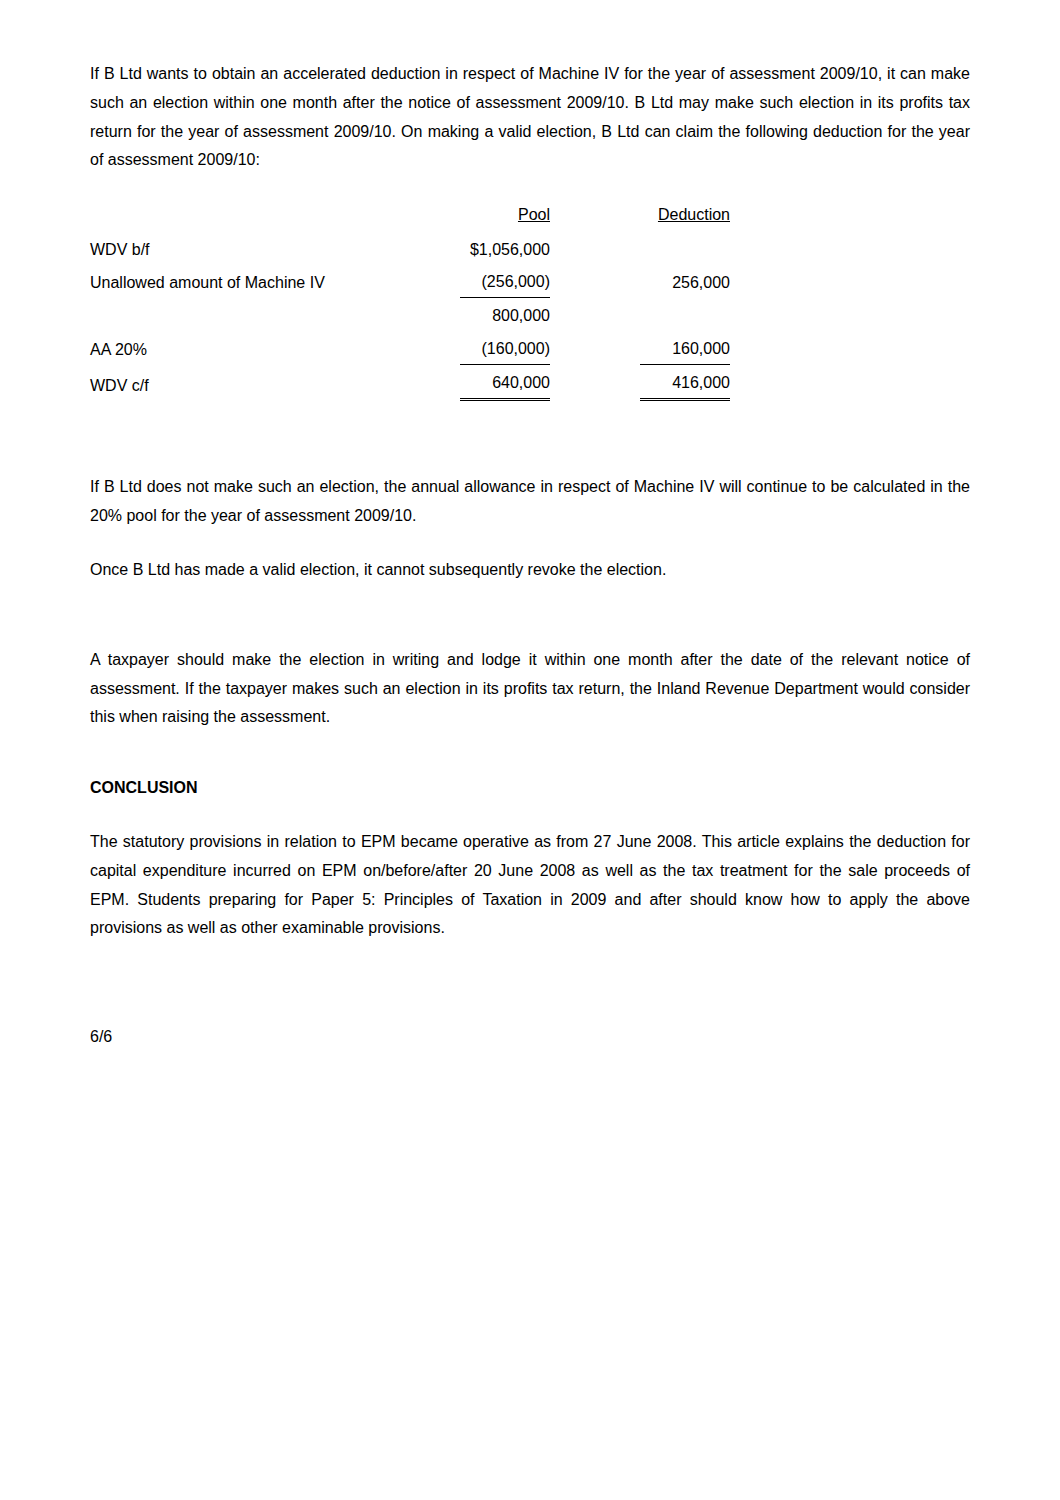If B Ltd wants to obtain an accelerated deduction in respect of Machine IV for the year of assessment 2009/10, it can make such an election within one month after the notice of assessment 2009/10. B Ltd may make such election in its profits tax return for the year of assessment 2009/10. On making a valid election, B Ltd can claim the following deduction for the year of assessment 2009/10:
| | Pool | Deduction |
| --- | --- | --- |
| WDV b/f | $1,056,000 | |
| Unallowed amount of Machine IV | (256,000) | 256,000 |
| | 800,000 | |
| AA 20% | (160,000) | 160,000 |
| WDV c/f | 640,000 | 416,000 |
If B Ltd does not make such an election, the annual allowance in respect of Machine IV will continue to be calculated in the 20% pool for the year of assessment 2009/10.
Once B Ltd has made a valid election, it cannot subsequently revoke the election.
A taxpayer should make the election in writing and lodge it within one month after the date of the relevant notice of assessment. If the taxpayer makes such an election in its profits tax return, the Inland Revenue Department would consider this when raising the assessment.
CONCLUSION
The statutory provisions in relation to EPM became operative as from 27 June 2008. This article explains the deduction for capital expenditure incurred on EPM on/before/after 20 June 2008 as well as the tax treatment for the sale proceeds of EPM. Students preparing for Paper 5: Principles of Taxation in 2009 and after should know how to apply the above provisions as well as other examinable provisions.
6/6